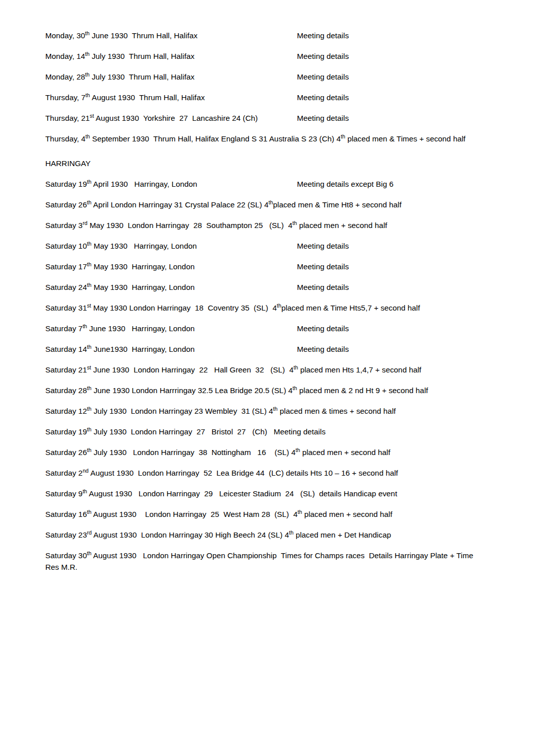Monday, 30th June 1930 Thrum Hall, Halifax
Meeting details
Monday, 14th July 1930 Thrum Hall, Halifax
Meeting details
Monday, 28th July 1930 Thrum Hall, Halifax
Meeting details
Thursday, 7th August 1930 Thrum Hall, Halifax
Meeting details
Thursday, 21st August 1930 Yorkshire 27 Lancashire 24 (Ch)
Meeting details
Thursday, 4th September 1930 Thrum Hall, Halifax England S 31 Australia S 23 (Ch) 4th placed men & Times + second half
HARRINGAY
Saturday 19th April 1930 Harringay, London
Meeting details except Big 6
Saturday 26th April London Harringay 31 Crystal Palace 22 (SL) 4thplaced men & Time Ht8 + second half
Saturday 3rd May 1930 London Harringay 28 Southampton 25 (SL) 4th placed men + second half
Saturday 10th May 1930 Harringay, London
Meeting details
Saturday 17th May 1930 Harringay, London
Meeting details
Saturday 24th May 1930 Harringay, London
Meeting details
Saturday 31st May 1930 London Harringay 18 Coventry 35 (SL) 4thplaced men & Time Hts5,7 + second half
Saturday 7th June 1930 Harringay, London
Meeting details
Saturday 14th June1930 Harringay, London
Meeting details
Saturday 21st June 1930 London Harringay 22 Hall Green 32 (SL) 4th placed men Hts 1,4,7 + second half
Saturday 28th June 1930 London Harrringay 32.5 Lea Bridge 20.5 (SL) 4th placed men & 2 nd Ht 9 + second half
Saturday 12th July 1930 London Harringay 23 Wembley 31 (SL) 4th placed men & times + second half
Saturday 19th July 1930 London Harringay 27 Bristol 27 (Ch) Meeting details
Saturday 26th July 1930 London Harringay 38 Nottingham 16 (SL) 4th placed men + second half
Saturday 2nd August 1930 London Harringay 52 Lea Bridge 44 (LC) details Hts 10 – 16 + second half
Saturday 9th August 1930 London Harringay 29 Leicester Stadium 24 (SL) details Handicap event
Saturday 16th August 1930 London Harringay 25 West Ham 28 (SL) 4th placed men + second half
Saturday 23rd August 1930 London Harringay 30 High Beech 24 (SL) 4th placed men + Det Handicap
Saturday 30th August 1930 London Harringay Open Championship Times for Champs races Details Harringay Plate + Time Res M.R.